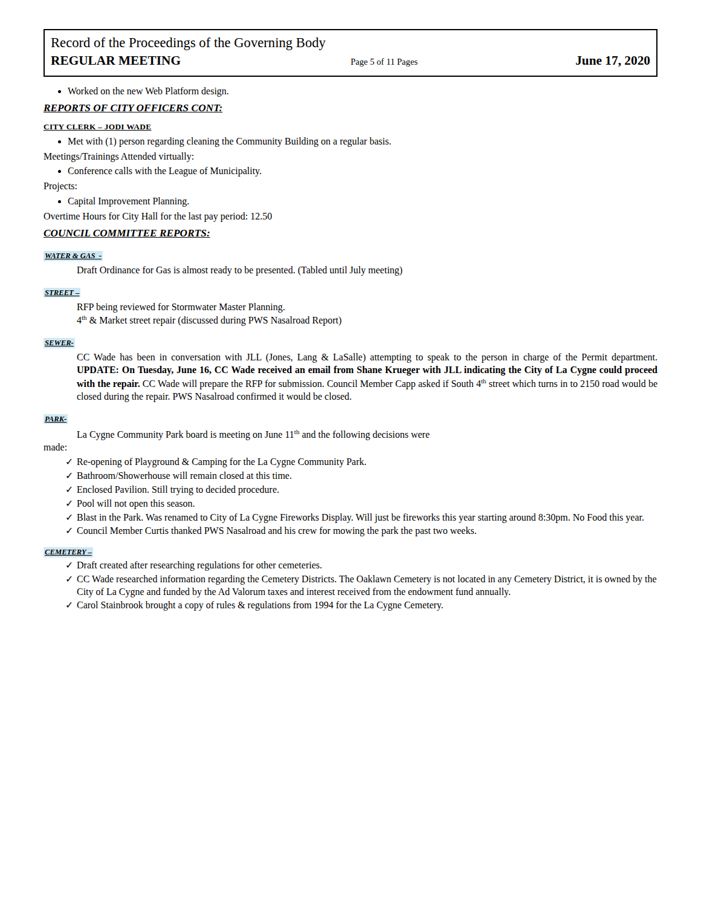Record of the Proceedings of the Governing Body
REGULAR MEETING Page 5 of 11 Pages June 17, 2020
Worked on the new Web Platform design.
REPORTS OF CITY OFFICERS CONT:
CITY CLERK – JODI WADE
Met with (1) person regarding cleaning the Community Building on a regular basis.
Meetings/Trainings Attended virtually:
Conference calls with the League of Municipality.
Projects:
Capital Improvement Planning.
Overtime Hours for City Hall for the last pay period: 12.50
COUNCIL COMMITTEE REPORTS:
WATER & GAS -
Draft Ordinance for Gas is almost ready to be presented. (Tabled until July meeting)
STREET –
RFP being reviewed for Stormwater Master Planning.
4th & Market street repair (discussed during PWS Nasalroad Report)
SEWER-
CC Wade has been in conversation with JLL (Jones, Lang & LaSalle) attempting to speak to the person in charge of the Permit department. UPDATE: On Tuesday, June 16, CC Wade received an email from Shane Krueger with JLL indicating the City of La Cygne could proceed with the repair. CC Wade will prepare the RFP for submission. Council Member Capp asked if South 4th street which turns in to 2150 road would be closed during the repair. PWS Nasalroad confirmed it would be closed.
PARK-
La Cygne Community Park board is meeting on June 11th and the following decisions were
made:
Re-opening of Playground & Camping for the La Cygne Community Park.
Bathroom/Showerhouse will remain closed at this time.
Enclosed Pavilion. Still trying to decided procedure.
Pool will not open this season.
Blast in the Park. Was renamed to City of La Cygne Fireworks Display. Will just be fireworks this year starting around 8:30pm. No Food this year.
Council Member Curtis thanked PWS Nasalroad and his crew for mowing the park the past two weeks.
CEMETERY –
Draft created after researching regulations for other cemeteries.
CC Wade researched information regarding the Cemetery Districts. The Oaklawn Cemetery is not located in any Cemetery District, it is owned by the City of La Cygne and funded by the Ad Valorum taxes and interest received from the endowment fund annually.
Carol Stainbrook brought a copy of rules & regulations from 1994 for the La Cygne Cemetery.